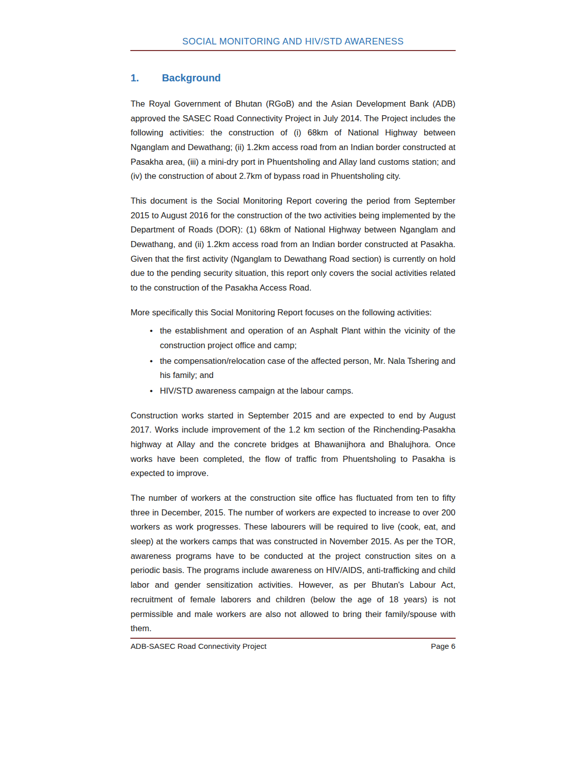SOCIAL MONITORING AND HIV/STD AWARENESS
1. Background
The Royal Government of Bhutan (RGoB) and the Asian Development Bank (ADB) approved the SASEC Road Connectivity Project in July 2014. The Project includes the following activities: the construction of (i) 68km of National Highway between Nganglam and Dewathang; (ii) 1.2km access road from an Indian border constructed at Pasakha area, (iii) a mini-dry port in Phuentsholing and Allay land customs station; and (iv) the construction of about 2.7km of bypass road in Phuentsholing city.
This document is the Social Monitoring Report covering the period from September 2015 to August 2016 for the construction of the two activities being implemented by the Department of Roads (DOR): (1) 68km of National Highway between Nganglam and Dewathang, and (ii) 1.2km access road from an Indian border constructed at Pasakha. Given that the first activity (Nganglam to Dewathang Road section) is currently on hold due to the pending security situation, this report only covers the social activities related to the construction of the Pasakha Access Road.
More specifically this Social Monitoring Report focuses on the following activities:
the establishment and operation of an Asphalt Plant within the vicinity of the construction project office and camp;
the compensation/relocation case of the affected person, Mr. Nala Tshering and his family; and
HIV/STD awareness campaign at the labour camps.
Construction works started in September 2015 and are expected to end by August 2017. Works include improvement of the 1.2 km section of the Rinchending-Pasakha highway at Allay and the concrete bridges at Bhawanijhora and Bhalujhora. Once works have been completed, the flow of traffic from Phuentsholing to Pasakha is expected to improve.
The number of workers at the construction site office has fluctuated from ten to fifty three in December, 2015. The number of workers are expected to increase to over 200 workers as work progresses. These labourers will be required to live (cook, eat, and sleep) at the workers camps that was constructed in November 2015. As per the TOR, awareness programs have to be conducted at the project construction sites on a periodic basis. The programs include awareness on HIV/AIDS, anti-trafficking and child labor and gender sensitization activities. However, as per Bhutan's Labour Act, recruitment of female laborers and children (below the age of 18 years) is not permissible and male workers are also not allowed to bring their family/spouse with them.
ADB-SASEC Road Connectivity Project Page 6